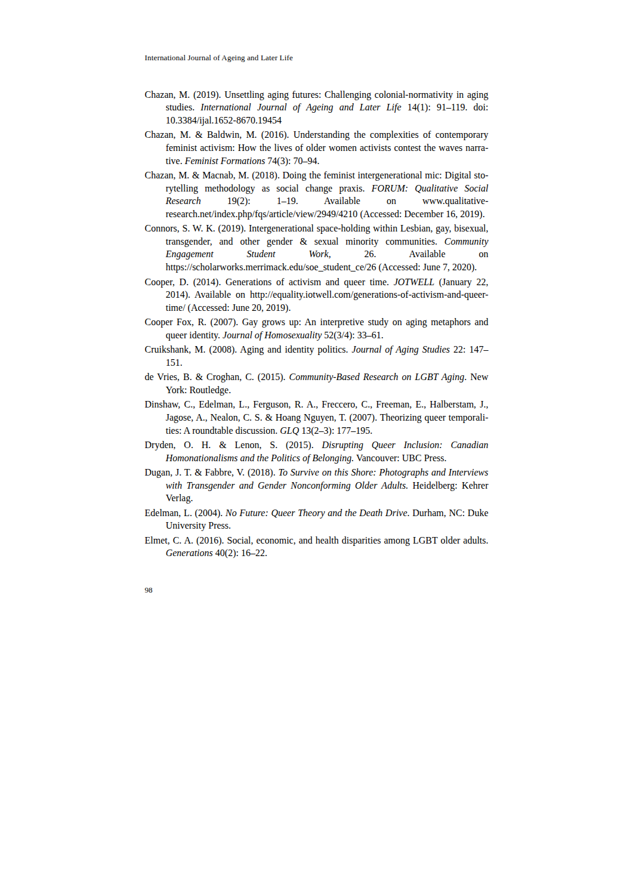International Journal of Ageing and Later Life
Chazan, M. (2019). Unsettling aging futures: Challenging colonial-normativity in aging studies. International Journal of Ageing and Later Life 14(1): 91–119. doi: 10.3384/ijal.1652-8670.19454
Chazan, M. & Baldwin, M. (2016). Understanding the complexities of contemporary feminist activism: How the lives of older women activists contest the waves narrative. Feminist Formations 74(3): 70–94.
Chazan, M. & Macnab, M. (2018). Doing the feminist intergenerational mic: Digital storytelling methodology as social change praxis. FORUM: Qualitative Social Research 19(2): 1–19. Available on www.qualitative-research.net/index.php/fqs/article/view/2949/4210 (Accessed: December 16, 2019).
Connors, S. W. K. (2019). Intergenerational space-holding within Lesbian, gay, bisexual, transgender, and other gender & sexual minority communities. Community Engagement Student Work, 26. Available on https://scholarworks.merrimack.edu/soe_student_ce/26 (Accessed: June 7, 2020).
Cooper, D. (2014). Generations of activism and queer time. JOTWELL (January 22, 2014). Available on http://equality.iotwell.com/generations-of-activism-and-queer-time/ (Accessed: June 20, 2019).
Cooper Fox, R. (2007). Gay grows up: An interpretive study on aging metaphors and queer identity. Journal of Homosexuality 52(3/4): 33–61.
Cruikshank, M. (2008). Aging and identity politics. Journal of Aging Studies 22: 147–151.
de Vries, B. & Croghan, C. (2015). Community-Based Research on LGBT Aging. New York: Routledge.
Dinshaw, C., Edelman, L., Ferguson, R. A., Freccero, C., Freeman, E., Halberstam, J., Jagose, A., Nealon, C. S. & Hoang Nguyen, T. (2007). Theorizing queer temporalities: A roundtable discussion. GLQ 13(2–3): 177–195.
Dryden, O. H. & Lenon, S. (2015). Disrupting Queer Inclusion: Canadian Homonationalisms and the Politics of Belonging. Vancouver: UBC Press.
Dugan, J. T. & Fabbre, V. (2018). To Survive on this Shore: Photographs and Interviews with Transgender and Gender Nonconforming Older Adults. Heidelberg: Kehrer Verlag.
Edelman, L. (2004). No Future: Queer Theory and the Death Drive. Durham, NC: Duke University Press.
Elmet, C. A. (2016). Social, economic, and health disparities among LGBT older adults. Generations 40(2): 16–22.
98